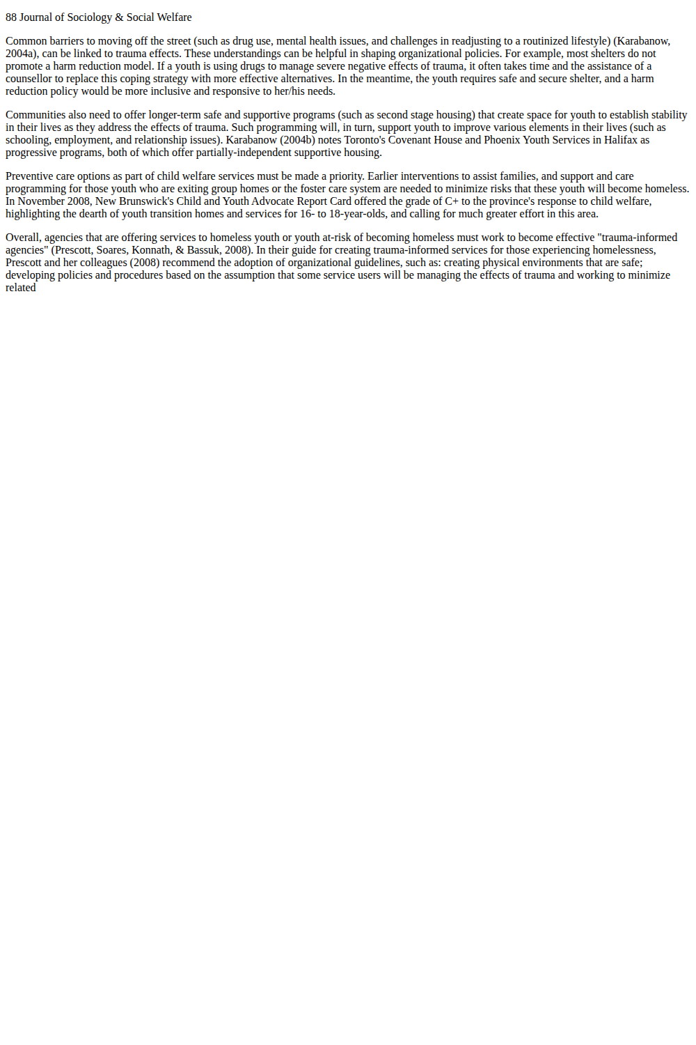88 Journal of Sociology & Social Welfare
Common barriers to moving off the street (such as drug use, mental health issues, and challenges in readjusting to a routinized lifestyle) (Karabanow, 2004a), can be linked to trauma effects. These understandings can be helpful in shaping organizational policies. For example, most shelters do not promote a harm reduction model. If a youth is using drugs to manage severe negative effects of trauma, it often takes time and the assistance of a counsellor to replace this coping strategy with more effective alternatives. In the meantime, the youth requires safe and secure shelter, and a harm reduction policy would be more inclusive and responsive to her/his needs.
Communities also need to offer longer-term safe and supportive programs (such as second stage housing) that create space for youth to establish stability in their lives as they address the effects of trauma. Such programming will, in turn, support youth to improve various elements in their lives (such as schooling, employment, and relationship issues). Karabanow (2004b) notes Toronto's Covenant House and Phoenix Youth Services in Halifax as progressive programs, both of which offer partially-independent supportive housing.
Preventive care options as part of child welfare services must be made a priority. Earlier interventions to assist families, and support and care programming for those youth who are exiting group homes or the foster care system are needed to minimize risks that these youth will become homeless. In November 2008, New Brunswick's Child and Youth Advocate Report Card offered the grade of C+ to the province's response to child welfare, highlighting the dearth of youth transition homes and services for 16- to 18-year-olds, and calling for much greater effort in this area.
Overall, agencies that are offering services to homeless youth or youth at-risk of becoming homeless must work to become effective "trauma-informed agencies" (Prescott, Soares, Konnath, & Bassuk, 2008). In their guide for creating trauma-informed services for those experiencing homelessness, Prescott and her colleagues (2008) recommend the adoption of organizational guidelines, such as: creating physical environments that are safe; developing policies and procedures based on the assumption that some service users will be managing the effects of trauma and working to minimize related